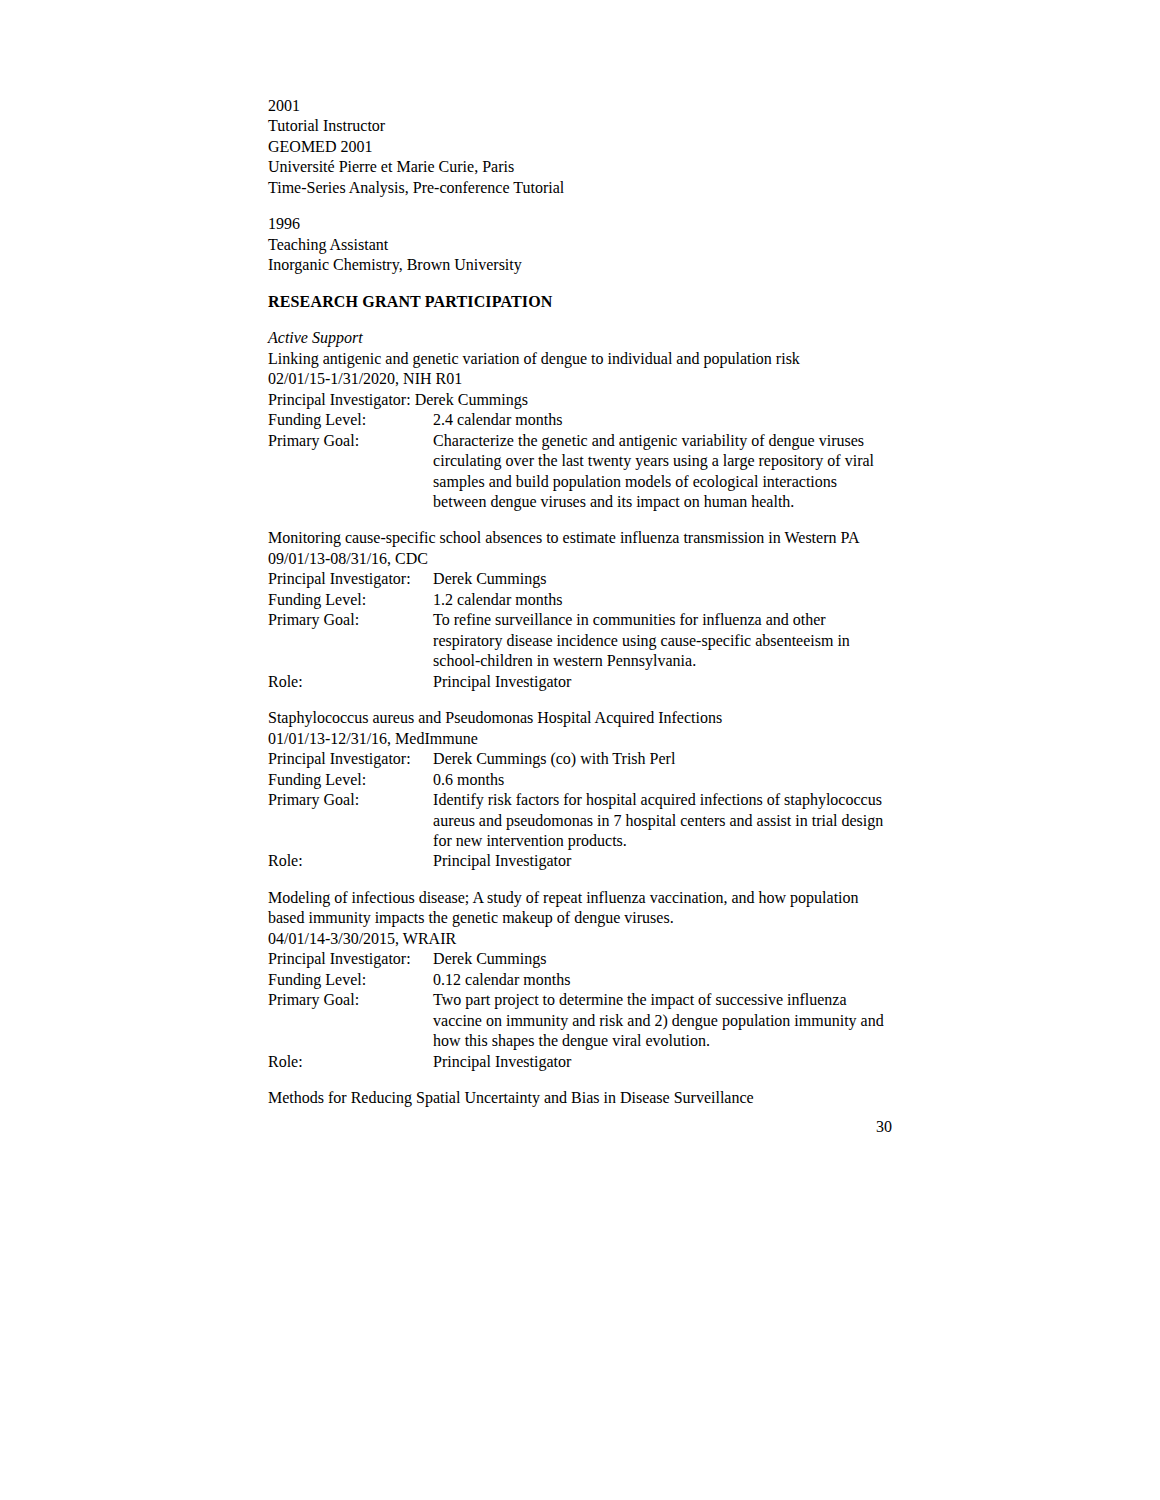2001
Tutorial Instructor
GEOMED 2001
Université Pierre et Marie Curie, Paris
Time-Series Analysis, Pre-conference Tutorial
1996
Teaching Assistant
Inorganic Chemistry, Brown University
RESEARCH GRANT PARTICIPATION
Active Support
Linking antigenic and genetic variation of dengue to individual and population risk
02/01/15-1/31/2020, NIH R01
Principal Investigator: Derek Cummings
Funding Level:
2.4 calendar months
Primary Goal:
Characterize the genetic and antigenic variability of dengue viruses circulating over the last twenty years using a large repository of viral samples and build population models of ecological interactions between dengue viruses and its impact on human health.
Monitoring cause-specific school absences to estimate influenza transmission in Western PA
09/01/13-08/31/16, CDC
Principal Investigator:
Derek Cummings
Funding Level:
1.2 calendar months
Primary Goal:
To refine surveillance in communities for influenza and other respiratory disease incidence using cause-specific absenteeism in school-children in western Pennsylvania.
Role:
Principal Investigator
Staphylococcus aureus and Pseudomonas Hospital Acquired Infections
01/01/13-12/31/16, MedImmune
Principal Investigator:
Derek Cummings (co) with Trish Perl
Funding Level:
0.6 months
Primary Goal:
Identify risk factors for hospital acquired infections of staphylococcus aureus and pseudomonas in 7 hospital centers and assist in trial design for new intervention products.
Role:
Principal Investigator
Modeling of infectious disease; A study of repeat influenza vaccination, and how population based immunity impacts the genetic makeup of dengue viruses.
04/01/14-3/30/2015, WRAIR
Principal Investigator:
Derek Cummings
Funding Level:
0.12 calendar months
Primary Goal:
Two part project to determine the impact of successive influenza vaccine on immunity and risk and 2) dengue population immunity and how this shapes the dengue viral evolution.
Role:
Principal Investigator
Methods for Reducing Spatial Uncertainty and Bias in Disease Surveillance
30